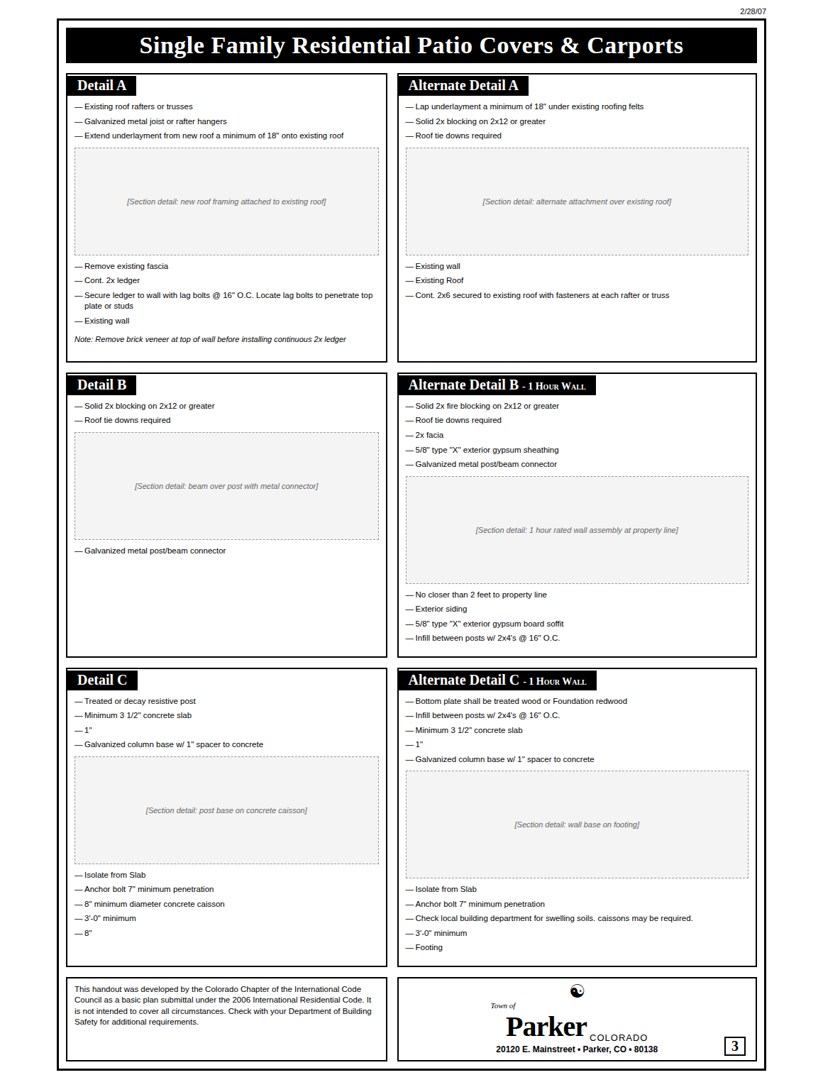2/28/07
Single Family Residential Patio Covers & Carports
Detail A
Existing roof rafters or trusses
Galvanized metal joist or rafter hangers
Extend underlayment from new roof a minimum of 18" onto existing roof
[Section detail: new roof framing attached to existing roof]
Remove existing fascia
Cont. 2x ledger
Secure ledger to wall with lag bolts @ 16" O.C. Locate lag bolts to penetrate top plate or studs
Existing wall
Note: Remove brick veneer at top of wall before installing continuous 2x ledger
Alternate Detail A
Lap underlayment a minimum of 18" under existing roofing felts
Solid 2x blocking on 2x12 or greater
Roof tie downs required
[Section detail: alternate attachment over existing roof]
Existing wall
Existing Roof
Cont. 2x6 secured to existing roof with fasteners at each rafter or truss
Detail B
Solid 2x blocking on 2x12 or greater
Roof tie downs required
[Section detail: beam over post with metal connector]
Galvanized metal post/beam connector
Alternate Detail B - 1 Hour Wall
Solid 2x fire blocking on 2x12 or greater
Roof tie downs required
2x facia
5/8" type "X" exterior gypsum sheathing
Galvanized metal post/beam connector
[Section detail: 1 hour rated wall assembly at property line]
No closer than 2 feet to property line
Exterior siding
5/8" type "X" exterior gypsum board soffit
Infill between posts w/ 2x4's @ 16" O.C.
Detail C
Treated or decay resistive post
Minimum 3 1/2" concrete slab
1"
Galvanized column base w/ 1" spacer to concrete
[Section detail: post base on concrete caisson]
Isolate from Slab
Anchor bolt 7" minimum penetration
8" minimum diameter concrete caisson
3'-0" minimum
8"
Alternate Detail C - 1 Hour Wall
Bottom plate shall be treated wood or Foundation redwood
Infill between posts w/ 2x4's @ 16" O.C.
Minimum 3 1/2" concrete slab
1"
Galvanized column base w/ 1" spacer to concrete
[Section detail: wall base on footing]
Isolate from Slab
Anchor bolt 7" minimum penetration
Check local building department for swelling soils. caissons may be required.
3'-0" minimum
Footing
This handout was developed by the Colorado Chapter of the International Code Council as a basic plan submittal under the 2006 International Residential Code. It is not intended to cover all circumstances. Check with your Department of Building Safety for additional requirements.
☯
Town of Parker COLORADO
20120 E. Mainstreet • Parker, CO • 80138
3